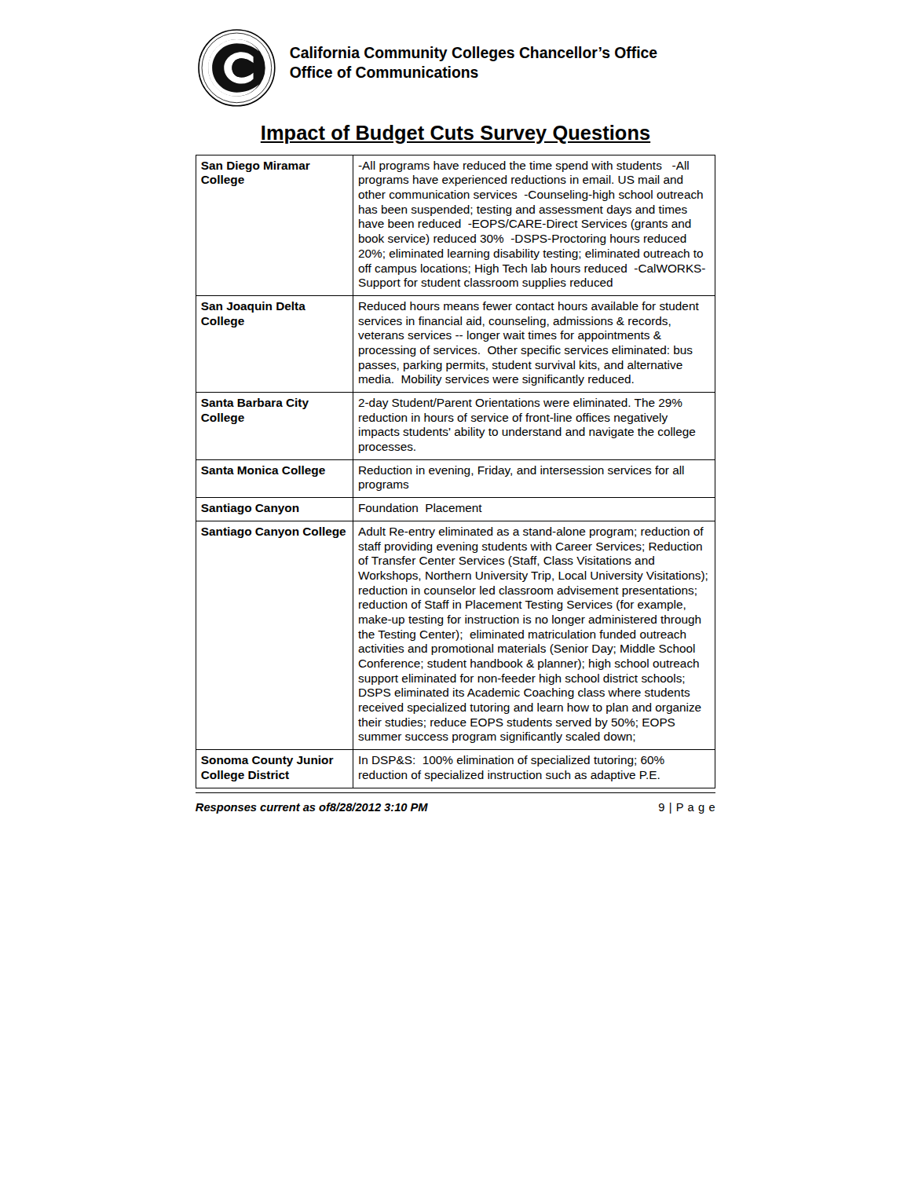California Community Colleges Chancellor’s Office
Office of Communications
Impact of Budget Cuts Survey Questions
| San Diego Miramar College | -All programs have reduced the time spend with students -All programs have experienced reductions in email. US mail and other communication services -Counseling-high school outreach has been suspended; testing and assessment days and times have been reduced -EOPS/CARE-Direct Services (grants and book service) reduced 30% -DSPS-Proctoring hours reduced 20%; eliminated learning disability testing; eliminated outreach to off campus locations; High Tech lab hours reduced -CalWORKS-Support for student classroom supplies reduced |
| San Joaquin Delta College | Reduced hours means fewer contact hours available for student services in financial aid, counseling, admissions & records, veterans services -- longer wait times for appointments & processing of services. Other specific services eliminated: bus passes, parking permits, student survival kits, and alternative media. Mobility services were significantly reduced. |
| Santa Barbara City College | 2-day Student/Parent Orientations were eliminated. The 29% reduction in hours of service of front-line offices negatively impacts students' ability to understand and navigate the college processes. |
| Santa Monica College | Reduction in evening, Friday, and intersession services for all programs |
| Santiago Canyon | Foundation Placement |
| Santiago Canyon College | Adult Re-entry eliminated as a stand-alone program; reduction of staff providing evening students with Career Services; Reduction of Transfer Center Services (Staff, Class Visitations and Workshops, Northern University Trip, Local University Visitations); reduction in counselor led classroom advisement presentations; reduction of Staff in Placement Testing Services (for example, make-up testing for instruction is no longer administered through the Testing Center); eliminated matriculation funded outreach activities and promotional materials (Senior Day; Middle School Conference; student handbook & planner); high school outreach support eliminated for non-feeder high school district schools; DSPS eliminated its Academic Coaching class where students received specialized tutoring and learn how to plan and organize their studies; reduce EOPS students served by 50%; EOPS summer success program significantly scaled down; |
| Sonoma County Junior College District | In DSP&S: 100% elimination of specialized tutoring; 60% reduction of specialized instruction such as adaptive P.E. |
Responses current as of8/28/2012 3:10 PM
9 | P a g e